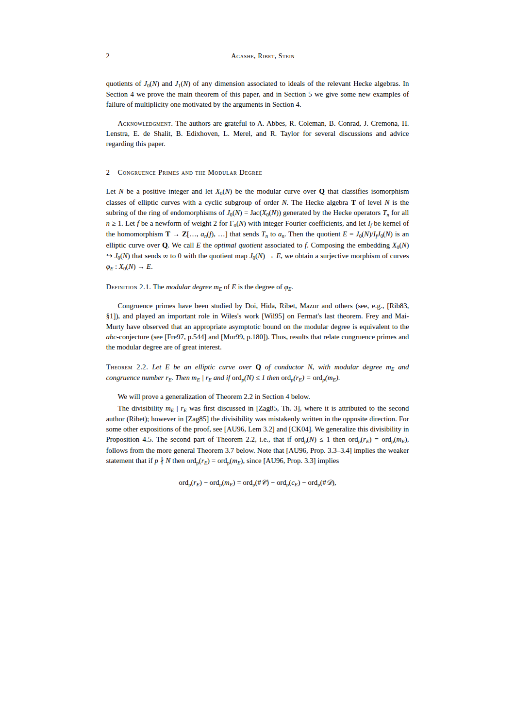2 Agashe, Ribet, Stein
quotients of J0(N) and J1(N) of any dimension associated to ideals of the relevant Hecke algebras. In Section 4 we prove the main theorem of this paper, and in Section 5 we give some new examples of failure of multiplicity one motivated by the arguments in Section 4.
Acknowledgment. The authors are grateful to A. Abbes, R. Coleman, B. Conrad, J. Cremona, H. Lenstra, E. de Shalit, B. Edixhoven, L. Merel, and R. Taylor for several discussions and advice regarding this paper.
2 Congruence Primes and the Modular Degree
Let N be a positive integer and let X0(N) be the modular curve over Q that classifies isomorphism classes of elliptic curves with a cyclic subgroup of order N. The Hecke algebra T of level N is the subring of the ring of endomorphisms of J0(N) = Jac(X0(N)) generated by the Hecke operators Tn for all n ≥ 1. Let f be a newform of weight 2 for Γ0(N) with integer Fourier coefficients, and let If be kernel of the homomorphism T → Z[…, an(f), …] that sends Tn to an. Then the quotient E = J0(N)/If J0(N) is an elliptic curve over Q. We call E the optimal quotient associated to f. Composing the embedding X0(N) ↪ J0(N) that sends ∞ to 0 with the quotient map J0(N) → E, we obtain a surjective morphism of curves φE : X0(N) → E.
Definition 2.1. The modular degree mE of E is the degree of φE.
Congruence primes have been studied by Doi, Hida, Ribet, Mazur and others (see, e.g., [Rib83, §1]), and played an important role in Wiles's work [Wil95] on Fermat's last theorem. Frey and Mai-Murty have observed that an appropriate asymptotic bound on the modular degree is equivalent to the abc-conjecture (see [Fre97, p.544] and [Mur99, p.180]). Thus, results that relate congruence primes and the modular degree are of great interest.
Theorem 2.2. Let E be an elliptic curve over Q of conductor N, with modular degree mE and congruence number rE. Then mE | rE and if ordp(N) ≤ 1 then ordp(rE) = ordp(mE).
We will prove a generalization of Theorem 2.2 in Section 4 below.
The divisibility mE | rE was first discussed in [Zag85, Th. 3], where it is attributed to the second author (Ribet); however in [Zag85] the divisibility was mistakenly written in the opposite direction. For some other expositions of the proof, see [AU96, Lem 3.2] and [CK04]. We generalize this divisibility in Proposition 4.5. The second part of Theorem 2.2, i.e., that if ordp(N) ≤ 1 then ordp(rE) = ordp(mE), follows from the more general Theorem 3.7 below. Note that [AU96, Prop. 3.3–3.4] implies the weaker statement that if p ∤ N then ordp(rE) = ordp(mE), since [AU96, Prop. 3.3] implies
ordp(rE) − ordp(mE) = ordp(#𝒞) − ordp(cE) − ordp(#𝒟),